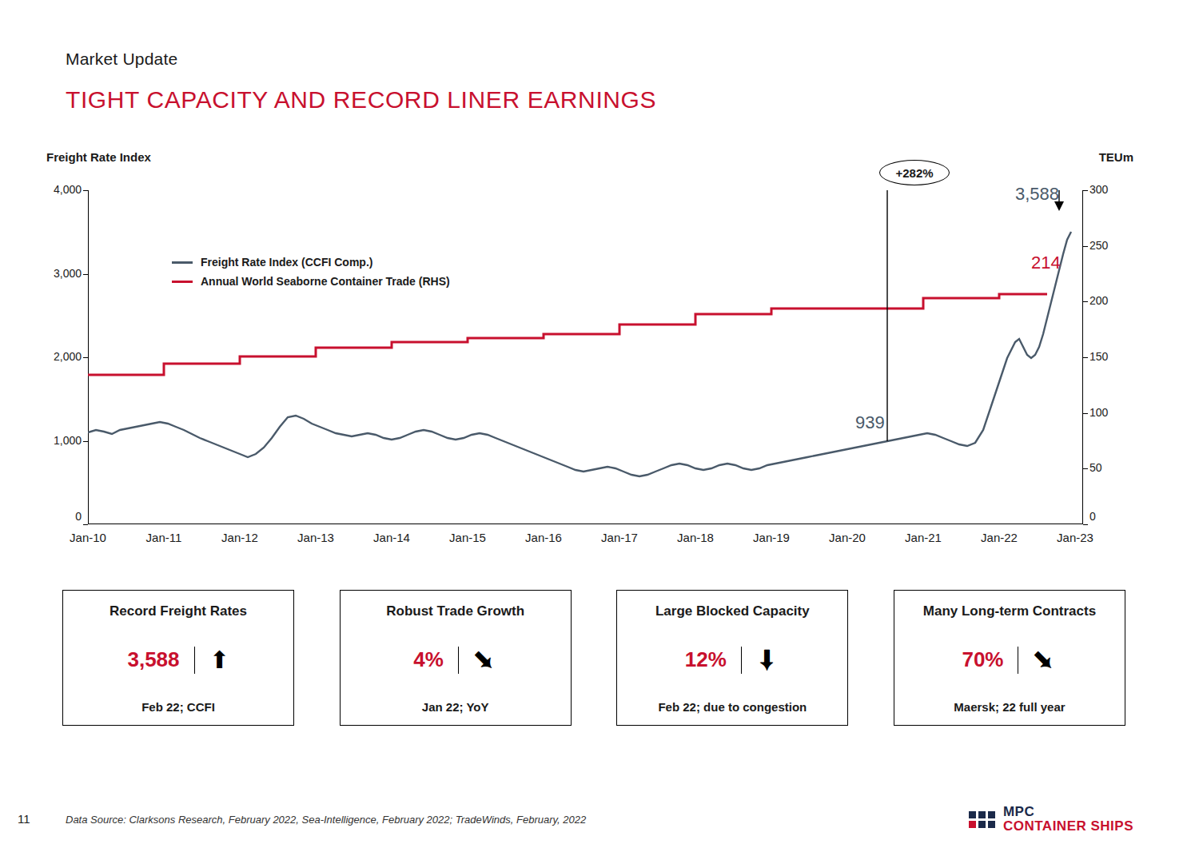Market Update
TIGHT CAPACITY AND RECORD LINER EARNINGS
Freight Rate Index
TEUm
+282%
4,000
3,000
2,000
1,000
0
300
250
200
150
100
50
0
3,588
214
939
Freight Rate Index (CCFI Comp.)
Annual World Seaborne Container Trade (RHS)
Jan-10 Jan-11 Jan-12 Jan-13 Jan-14 Jan-15 Jan-16 Jan-17 Jan-18 Jan-19 Jan-20 Jan-21 Jan-22 Jan-23
Record Freight Rates
3,588
⬆
Feb 22; CCFI
Robust Trade Growth
4%
⮕
Jan 22; YoY
Large Blocked Capacity
12%
⮕
Feb 22; due to congestion
Many Long-term Contracts
70%
⮕
Maersk; 22 full year
11
Data Source: Clarksons Research, February 2022, Sea-Intelligence, February 2022; TradeWinds, February, 2022
MPC
CONTAINER SHIPS